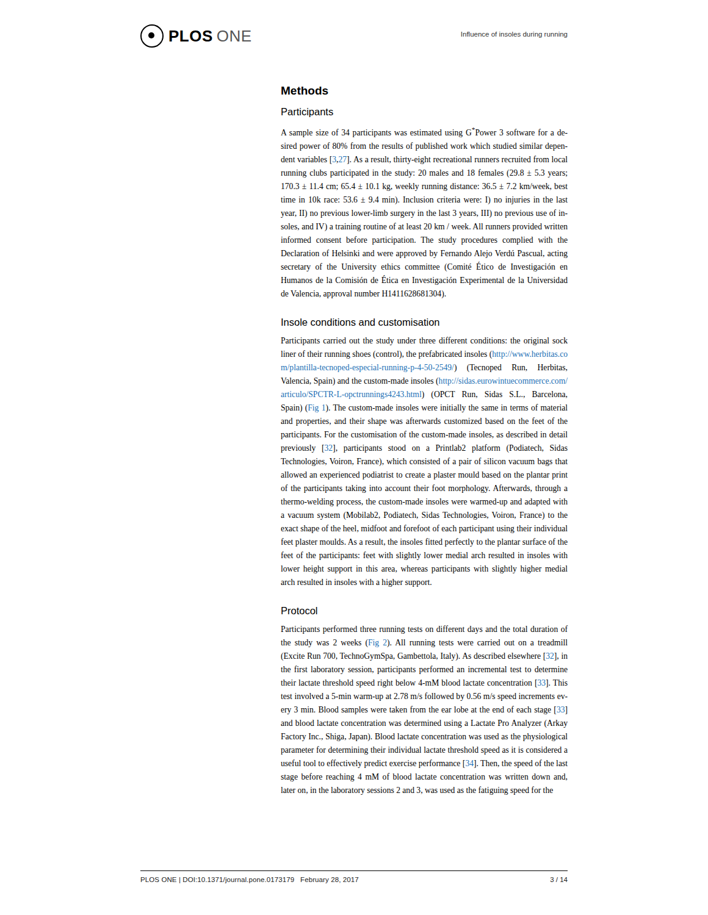PLOS ONE
Influence of insoles during running
Methods
Participants
A sample size of 34 participants was estimated using G*Power 3 software for a desired power of 80% from the results of published work which studied similar dependent variables [3,27]. As a result, thirty-eight recreational runners recruited from local running clubs participated in the study: 20 males and 18 females (29.8 ± 5.3 years; 170.3 ± 11.4 cm; 65.4 ± 10.1 kg, weekly running distance: 36.5 ± 7.2 km/week, best time in 10k race: 53.6 ± 9.4 min). Inclusion criteria were: I) no injuries in the last year, II) no previous lower-limb surgery in the last 3 years, III) no previous use of insoles, and IV) a training routine of at least 20 km / week. All runners provided written informed consent before participation. The study procedures complied with the Declaration of Helsinki and were approved by Fernando Alejo Verdú Pascual, acting secretary of the University ethics committee (Comité Ético de Investigación en Humanos de la Comisión de Ética en Investigación Experimental de la Universidad de Valencia, approval number H1411628681304).
Insole conditions and customisation
Participants carried out the study under three different conditions: the original sock liner of their running shoes (control), the prefabricated insoles (http://www.herbitas.com/plantilla-tecnoped-especial-running-p-4-50-2549/) (Tecnoped Run, Herbitas, Valencia, Spain) and the custom-made insoles (http://sidas.eurowintuecommerce.com/articulo/SPCTR-L-opctrunnings4243.html) (OPCT Run, Sidas S.L., Barcelona, Spain) (Fig 1). The custom-made insoles were initially the same in terms of material and properties, and their shape was afterwards customized based on the feet of the participants. For the customisation of the custom-made insoles, as described in detail previously [32], participants stood on a Printlab2 platform (Podiatech, Sidas Technologies, Voiron, France), which consisted of a pair of silicon vacuum bags that allowed an experienced podiatrist to create a plaster mould based on the plantar print of the participants taking into account their foot morphology. Afterwards, through a thermo-welding process, the custom-made insoles were warmed-up and adapted with a vacuum system (Mobilab2, Podiatech, Sidas Technologies, Voiron, France) to the exact shape of the heel, midfoot and forefoot of each participant using their individual feet plaster moulds. As a result, the insoles fitted perfectly to the plantar surface of the feet of the participants: feet with slightly lower medial arch resulted in insoles with lower height support in this area, whereas participants with slightly higher medial arch resulted in insoles with a higher support.
Protocol
Participants performed three running tests on different days and the total duration of the study was 2 weeks (Fig 2). All running tests were carried out on a treadmill (Excite Run 700, TechnoGymSpa, Gambettola, Italy). As described elsewhere [32], in the first laboratory session, participants performed an incremental test to determine their lactate threshold speed right below 4-mM blood lactate concentration [33]. This test involved a 5-min warm-up at 2.78 m/s followed by 0.56 m/s speed increments every 3 min. Blood samples were taken from the ear lobe at the end of each stage [33] and blood lactate concentration was determined using a Lactate Pro Analyzer (Arkay Factory Inc., Shiga, Japan). Blood lactate concentration was used as the physiological parameter for determining their individual lactate threshold speed as it is considered a useful tool to effectively predict exercise performance [34]. Then, the speed of the last stage before reaching 4 mM of blood lactate concentration was written down and, later on, in the laboratory sessions 2 and 3, was used as the fatiguing speed for the
PLOS ONE | DOI:10.1371/journal.pone.0173179 February 28, 2017
3 / 14